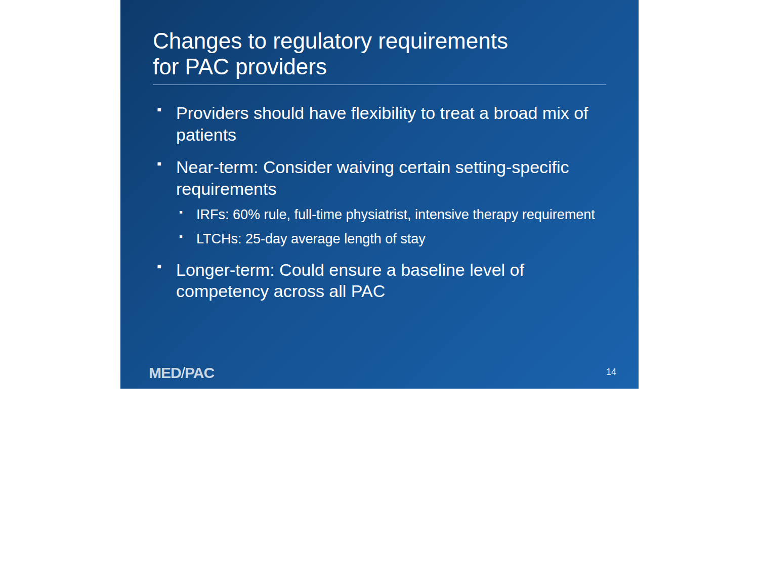Changes to regulatory requirements
for PAC providers
Providers should have flexibility to treat a broad mix of patients
Near-term: Consider waiving certain setting-specific requirements
IRFs: 60% rule, full-time physiatrist, intensive therapy requirement
LTCHs: 25-day average length of stay
Longer-term: Could ensure a baseline level of competency across all PAC
MED/PAC
14